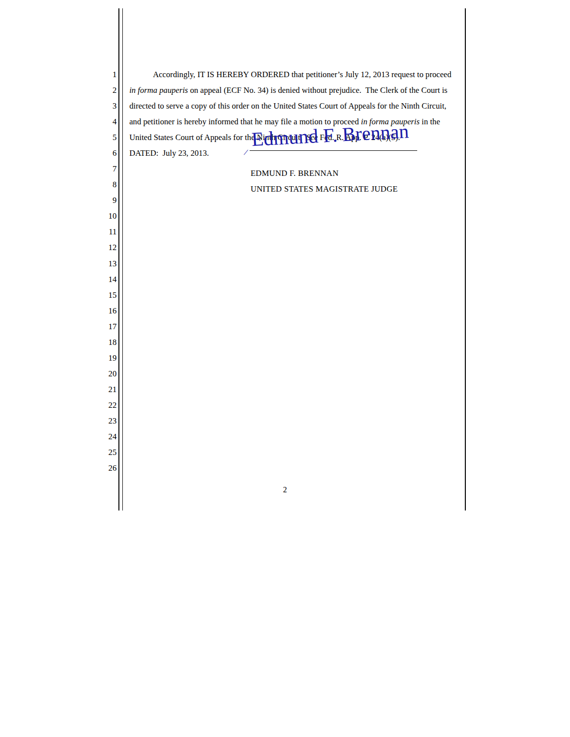1
2
3
4
5
6
7
8
9
10
11
12
13
14
15
16
17
18
19
20
21
22
23
24
25
26
Accordingly, IT IS HEREBY ORDERED that petitioner’s July 12, 2013 request to proceed in forma pauperis on appeal (ECF No. 34) is denied without prejudice. The Clerk of the Court is directed to serve a copy of this order on the United States Court of Appeals for the Ninth Circuit, and petitioner is hereby informed that he may file a motion to proceed in forma pauperis in the United States Court of Appeals for the Ninth Circuit. See Fed. R. App. P. 24(a)(5).
DATED: July 23, 2013.
Edmund F. Brennan /
EDMUND F. BRENNAN
UNITED STATES MAGISTRATE JUDGE
2